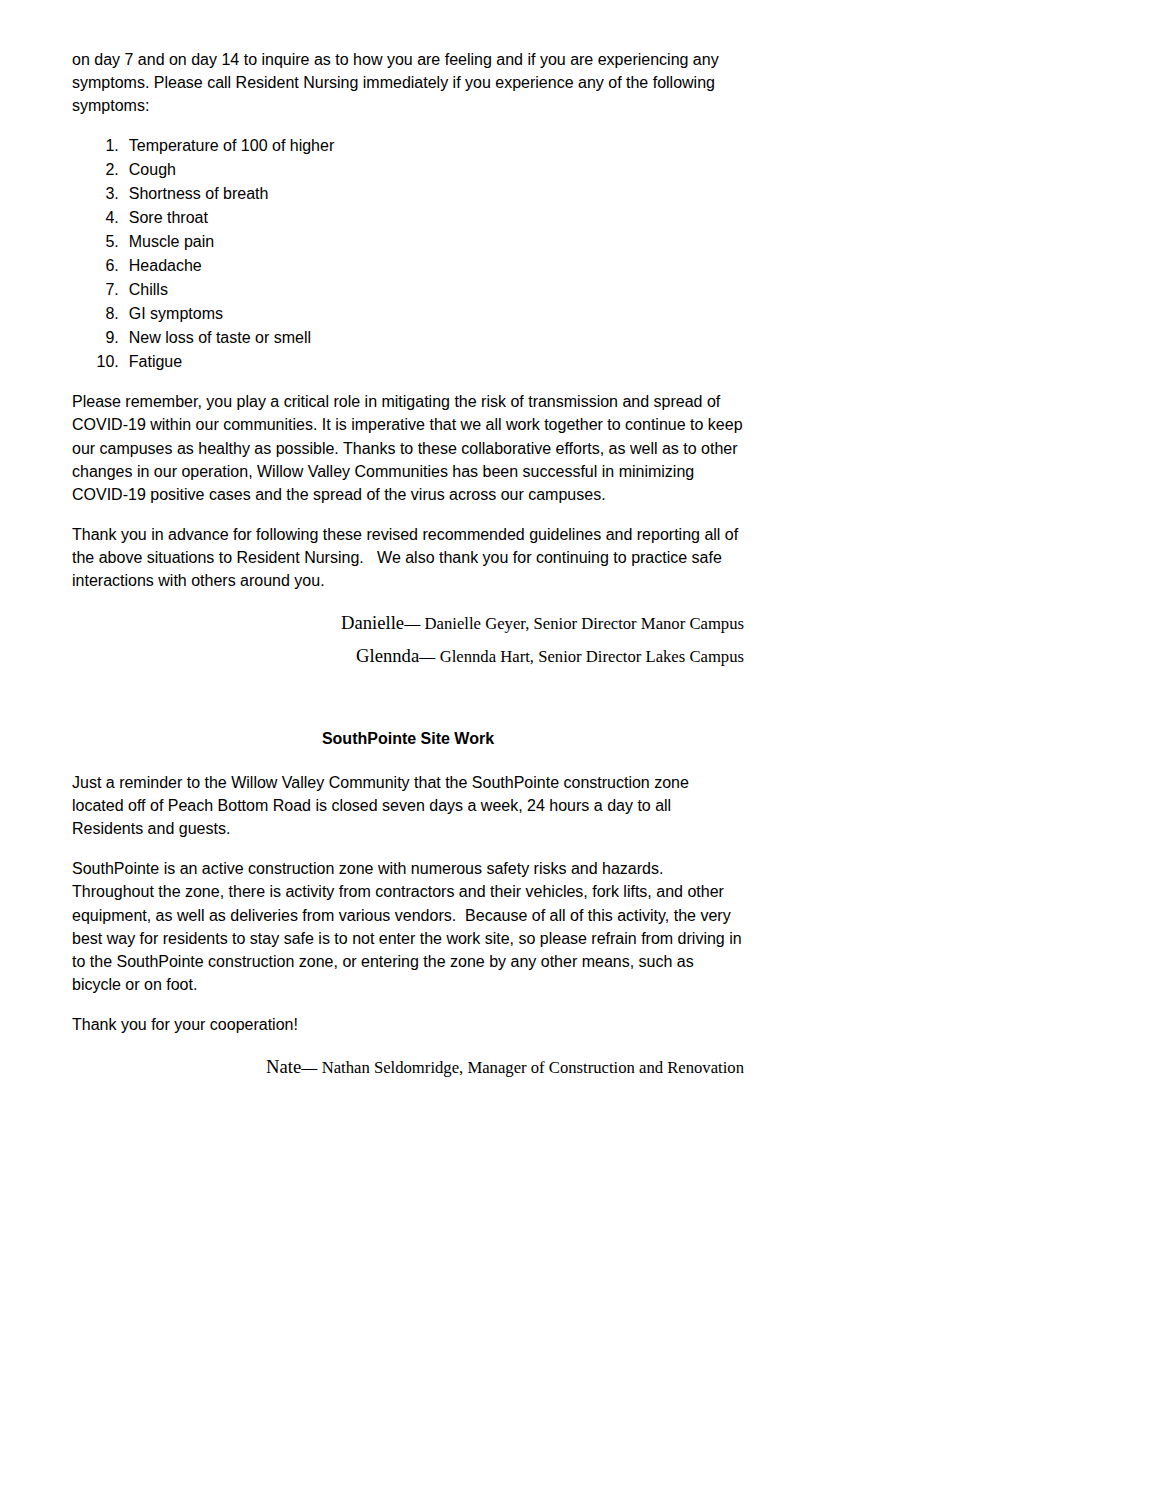on day 7 and on day 14 to inquire as to how you are feeling and if you are experiencing any symptoms. Please call Resident Nursing immediately if you experience any of the following symptoms:
Temperature of 100 of higher
Cough
Shortness of breath
Sore throat
Muscle pain
Headache
Chills
GI symptoms
New loss of taste or smell
Fatigue
Please remember, you play a critical role in mitigating the risk of transmission and spread of COVID-19 within our communities. It is imperative that we all work together to continue to keep our campuses as healthy as possible. Thanks to these collaborative efforts, as well as to other changes in our operation, Willow Valley Communities has been successful in minimizing COVID-19 positive cases and the spread of the virus across our campuses.
Thank you in advance for following these revised recommended guidelines and reporting all of the above situations to Resident Nursing. We also thank you for continuing to practice safe interactions with others around you.
Danielle— Danielle Geyer, Senior Director Manor Campus
Glennda— Glennda Hart, Senior Director Lakes Campus
SouthPointe Site Work
Just a reminder to the Willow Valley Community that the SouthPointe construction zone located off of Peach Bottom Road is closed seven days a week, 24 hours a day to all Residents and guests.
SouthPointe is an active construction zone with numerous safety risks and hazards. Throughout the zone, there is activity from contractors and their vehicles, fork lifts, and other equipment, as well as deliveries from various vendors. Because of all of this activity, the very best way for residents to stay safe is to not enter the work site, so please refrain from driving in to the SouthPointe construction zone, or entering the zone by any other means, such as bicycle or on foot.
Thank you for your cooperation!
Nate— Nathan Seldomridge, Manager of Construction and Renovation